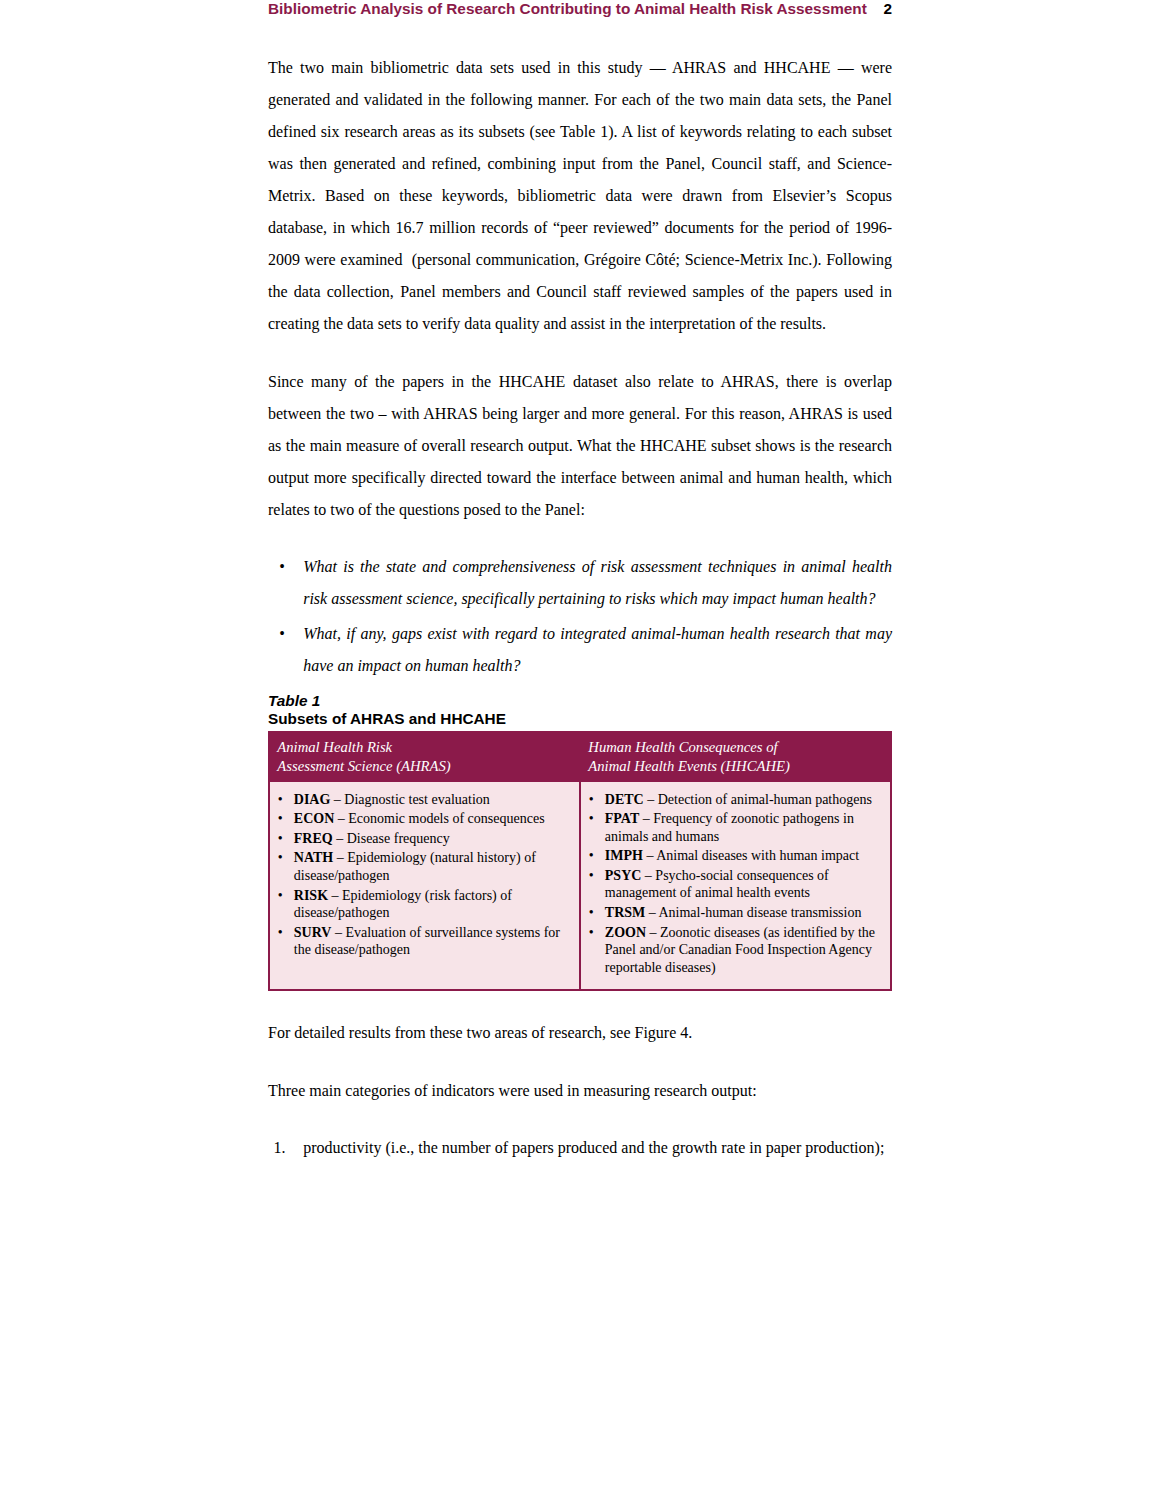Bibliometric Analysis of Research Contributing to Animal Health Risk Assessment 2
The two main bibliometric data sets used in this study — AHRAS and HHCAHE — were generated and validated in the following manner. For each of the two main data sets, the Panel defined six research areas as its subsets (see Table 1). A list of keywords relating to each subset was then generated and refined, combining input from the Panel, Council staff, and Science-Metrix. Based on these keywords, bibliometric data were drawn from Elsevier’s Scopus database, in which 16.7 million records of “peer reviewed” documents for the period of 1996-2009 were examined (personal communication, Grégoire Côté; Science-Metrix Inc.). Following the data collection, Panel members and Council staff reviewed samples of the papers used in creating the data sets to verify data quality and assist in the interpretation of the results.
Since many of the papers in the HHCAHE dataset also relate to AHRAS, there is overlap between the two – with AHRAS being larger and more general. For this reason, AHRAS is used as the main measure of overall research output. What the HHCAHE subset shows is the research output more specifically directed toward the interface between animal and human health, which relates to two of the questions posed to the Panel:
What is the state and comprehensiveness of risk assessment techniques in animal health risk assessment science, specifically pertaining to risks which may impact human health?
What, if any, gaps exist with regard to integrated animal-human health research that may have an impact on human health?
Table 1
Subsets of AHRAS and HHCAHE
| Animal Health Risk Assessment Science (AHRAS) | Human Health Consequences of Animal Health Events (HHCAHE) |
| --- | --- |
| DIAG – Diagnostic test evaluation ECON – Economic models of consequences FREQ – Disease frequency NATH – Epidemiology (natural history) of disease/pathogen RISK – Epidemiology (risk factors) of disease/pathogen SURV – Evaluation of surveillance systems for the disease/pathogen | DETC – Detection of animal-human pathogens FPAT – Frequency of zoonotic pathogens in animals and humans IMPH – Animal diseases with human impact PSYC – Psycho-social consequences of management of animal health events TRSM – Animal-human disease transmission ZOON – Zoonotic diseases (as identified by the Panel and/or Canadian Food Inspection Agency reportable diseases) |
For detailed results from these two areas of research, see Figure 4.
Three main categories of indicators were used in measuring research output:
1. productivity (i.e., the number of papers produced and the growth rate in paper production);